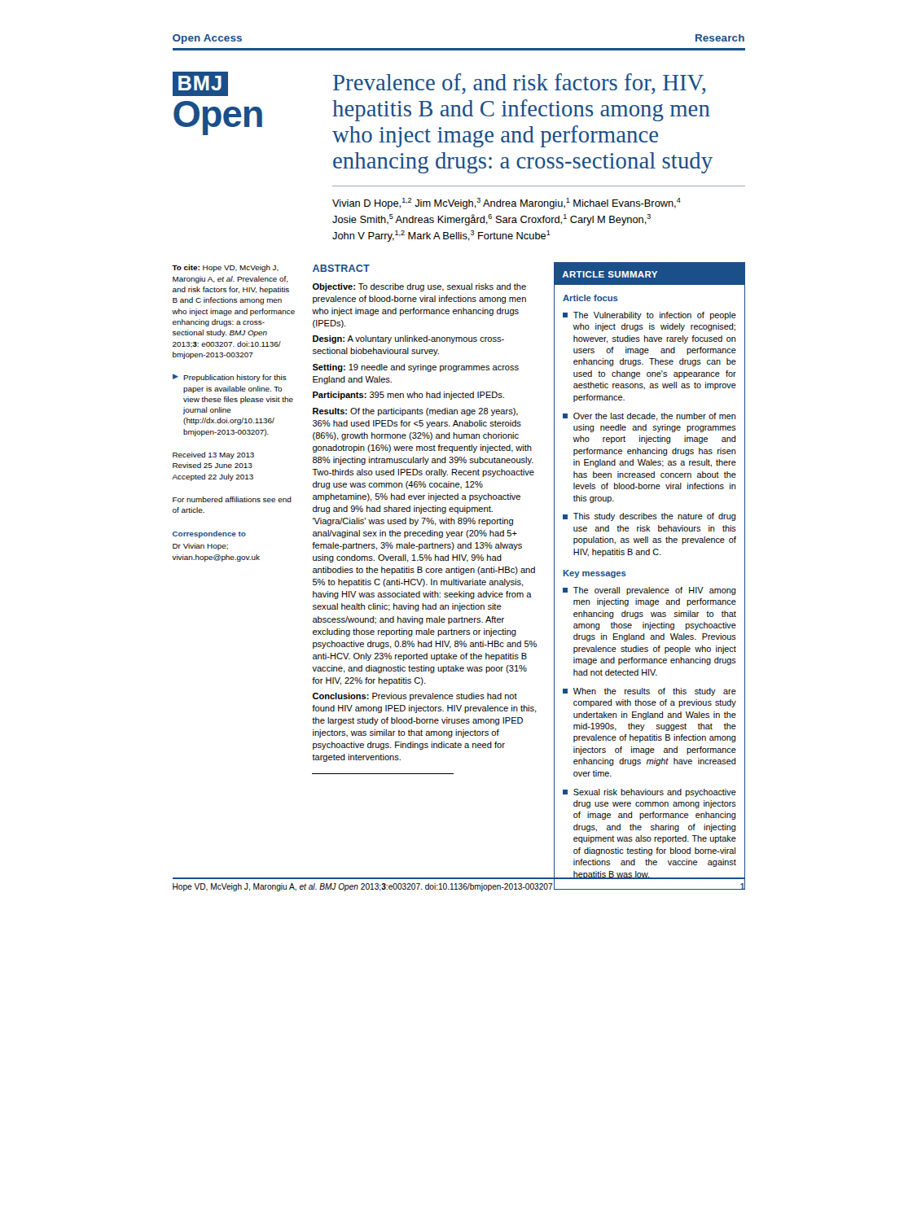Open Access
Research
BMJ
Open
Prevalence of, and risk factors for, HIV, hepatitis B and C infections among men who inject image and performance enhancing drugs: a cross-sectional study
Vivian D Hope,1,2 Jim McVeigh,3 Andrea Marongiu,1 Michael Evans-Brown,4
Josie Smith,5 Andreas Kimergård,6 Sara Croxford,1 Caryl M Beynon,3
John V Parry,1,2 Mark A Bellis,3 Fortune Ncube1
To cite: Hope VD, McVeigh J, Marongiu A, et al. Prevalence of, and risk factors for, HIV, hepatitis B and C infections among men who inject image and performance enhancing drugs: a cross-sectional study. BMJ Open 2013;3: e003207. doi:10.1136/ bmjopen-2013-003207
Prepublication history for this paper is available online. To view these files please visit the journal online (http://dx.doi.org/10.1136/ bmjopen-2013-003207).
Received 13 May 2013
Revised 25 June 2013
Accepted 22 July 2013
For numbered affiliations see end of article.
Correspondence to
Dr Vivian Hope;
vivian.hope@phe.gov.uk
ABSTRACT
Objective: To describe drug use, sexual risks and the prevalence of blood-borne viral infections among men who inject image and performance enhancing drugs (IPEDs).
Design: A voluntary unlinked-anonymous cross-sectional biobehavioural survey.
Setting: 19 needle and syringe programmes across England and Wales.
Participants: 395 men who had injected IPEDs.
Results: Of the participants (median age 28 years), 36% had used IPEDs for <5 years. Anabolic steroids (86%), growth hormone (32%) and human chorionic gonadotropin (16%) were most frequently injected, with 88% injecting intramuscularly and 39% subcutaneously. Two-thirds also used IPEDs orally. Recent psychoactive drug use was common (46% cocaine, 12% amphetamine), 5% had ever injected a psychoactive drug and 9% had shared injecting equipment. 'Viagra/Cialis' was used by 7%, with 89% reporting anal/vaginal sex in the preceding year (20% had 5+ female-partners, 3% male-partners) and 13% always using condoms. Overall, 1.5% had HIV, 9% had antibodies to the hepatitis B core antigen (anti-HBc) and 5% to hepatitis C (anti-HCV). In multivariate analysis, having HIV was associated with: seeking advice from a sexual health clinic; having had an injection site abscess/wound; and having male partners. After excluding those reporting male partners or injecting psychoactive drugs, 0.8% had HIV, 8% anti-HBc and 5% anti-HCV. Only 23% reported uptake of the hepatitis B vaccine, and diagnostic testing uptake was poor (31% for HIV, 22% for hepatitis C).
Conclusions: Previous prevalence studies had not found HIV among IPED injectors. HIV prevalence in this, the largest study of blood-borne viruses among IPED injectors, was similar to that among injectors of psychoactive drugs. Findings indicate a need for targeted interventions.
ARTICLE SUMMARY
Article focus
The Vulnerability to infection of people who inject drugs is widely recognised; however, studies have rarely focused on users of image and performance enhancing drugs. These drugs can be used to change one's appearance for aesthetic reasons, as well as to improve performance.
Over the last decade, the number of men using needle and syringe programmes who report injecting image and performance enhancing drugs has risen in England and Wales; as a result, there has been increased concern about the levels of blood-borne viral infections in this group.
This study describes the nature of drug use and the risk behaviours in this population, as well as the prevalence of HIV, hepatitis B and C.
Key messages
The overall prevalence of HIV among men injecting image and performance enhancing drugs was similar to that among those injecting psychoactive drugs in England and Wales. Previous prevalence studies of people who inject image and performance enhancing drugs had not detected HIV.
When the results of this study are compared with those of a previous study undertaken in England and Wales in the mid-1990s, they suggest that the prevalence of hepatitis B infection among injectors of image and performance enhancing drugs might have increased over time.
Sexual risk behaviours and psychoactive drug use were common among injectors of image and performance enhancing drugs, and the sharing of injecting equipment was also reported. The uptake of diagnostic testing for blood borne-viral infections and the vaccine against hepatitis B was low.
Hope VD, McVeigh J, Marongiu A, et al. BMJ Open 2013;3:e003207. doi:10.1136/bmjopen-2013-003207
1